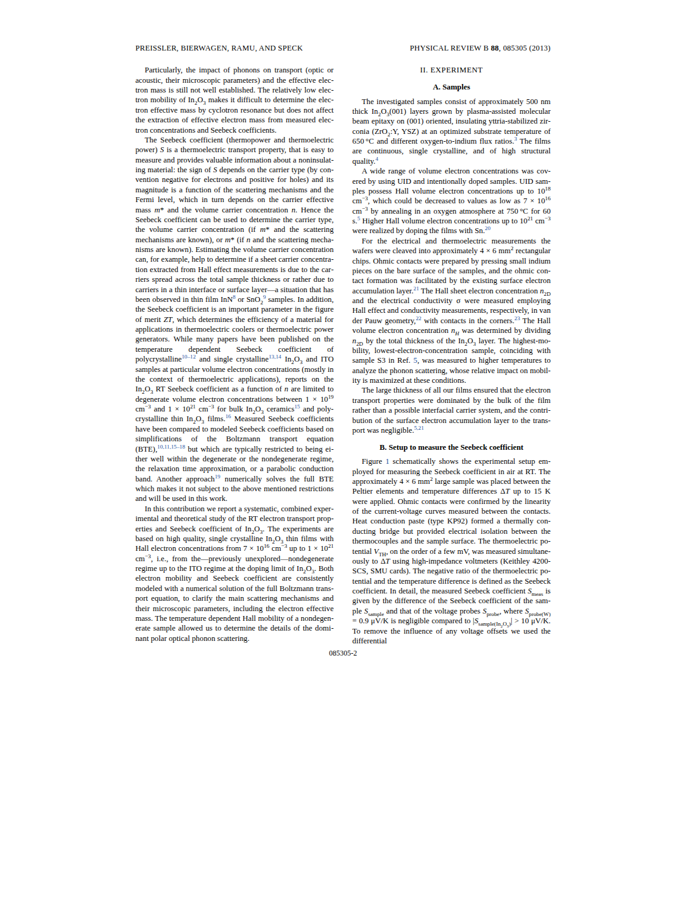Preissler, Bierwagen, Ramu, and Speck
Physical Review B 88, 085305 (2013)
Particularly, the impact of phonons on transport (optic or acoustic, their microscopic parameters) and the effective electron mass is still not well established. The relatively low electron mobility of In2O3 makes it difficult to determine the electron effective mass by cyclotron resonance but does not affect the extraction of effective electron mass from measured electron concentrations and Seebeck coefficients.
The Seebeck coefficient (thermopower and thermoelectric power) S is a thermoelectric transport property, that is easy to measure and provides valuable information about a noninsulating material: the sign of S depends on the carrier type (by convention negative for electrons and positive for holes) and its magnitude is a function of the scattering mechanisms and the Fermi level, which in turn depends on the carrier effective mass m* and the volume carrier concentration n. Hence the Seebeck coefficient can be used to determine the carrier type, the volume carrier concentration (if m* and the scattering mechanisms are known), or m* (if n and the scattering mechanisms are known). Estimating the volume carrier concentration can, for example, help to determine if a sheet carrier concentration extracted from Hall effect measurements is due to the carriers spread across the total sample thickness or rather due to carriers in a thin interface or surface layer—a situation that has been observed in thin film InN8 or SnO29 samples. In addition, the Seebeck coefficient is an important parameter in the figure of merit ZT, which determines the efficiency of a material for applications in thermoelectric coolers or thermoelectric power generators. While many papers have been published on the temperature dependent Seebeck coefficient of polycrystalline10–12 and single crystalline13,14 In2O3 and ITO samples at particular volume electron concentrations (mostly in the context of thermoelectric applications), reports on the In2O3 RT Seebeck coefficient as a function of n are limited to degenerate volume electron concentrations between 1 × 1019 cm−3 and 1 × 1021 cm−3 for bulk In2O3 ceramics15 and polycrystalline thin In2O3 films.16 Measured Seebeck coefficients have been compared to modeled Seebeck coefficients based on simplifications of the Boltzmann transport equation (BTE),10,11,15–18 but which are typically restricted to being either well within the degenerate or the nondegenerate regime, the relaxation time approximation, or a parabolic conduction band. Another approach19 numerically solves the full BTE which makes it not subject to the above mentioned restrictions and will be used in this work.
In this contribution we report a systematic, combined experimental and theoretical study of the RT electron transport properties and Seebeck coefficient of In2O3. The experiments are based on high quality, single crystalline In2O3 thin films with Hall electron concentrations from 7 × 1016 cm−3 up to 1 × 1021 cm−3, i.e., from the—previously unexplored—nondegenerate regime up to the ITO regime at the doping limit of In2O3. Both electron mobility and Seebeck coefficient are consistently modeled with a numerical solution of the full Boltzmann transport equation, to clarify the main scattering mechanisms and their microscopic parameters, including the electron effective mass. The temperature dependent Hall mobility of a nondegenerate sample allowed us to determine the details of the dominant polar optical phonon scattering.
II. Experiment
A. Samples
The investigated samples consist of approximately 500 nm thick In2O3(001) layers grown by plasma-assisted molecular beam epitaxy on (001) oriented, insulating yttria-stabilized zirconia (ZrO2:Y, YSZ) at an optimized substrate temperature of 650 °C and different oxygen-to-indium flux ratios.3 The films are continuous, single crystalline, and of high structural quality.4
A wide range of volume electron concentrations was covered by using UID and intentionally doped samples. UID samples possess Hall volume electron concentrations up to 1018 cm−3, which could be decreased to values as low as 7 × 1016 cm−3 by annealing in an oxygen atmosphere at 750 °C for 60 s.5 Higher Hall volume electron concentrations up to 1021 cm−3 were realized by doping the films with Sn.20
For the electrical and thermoelectric measurements the wafers were cleaved into approximately 4 × 6 mm2 rectangular chips. Ohmic contacts were prepared by pressing small indium pieces on the bare surface of the samples, and the ohmic contact formation was facilitated by the existing surface electron accumulation layer.21 The Hall sheet electron concentration n2D and the electrical conductivity σ were measured employing Hall effect and conductivity measurements, respectively, in van der Pauw geometry,22 with contacts in the corners.23 The Hall volume electron concentration nH was determined by dividing n2D by the total thickness of the In2O3 layer. The highest-mobility, lowest-electron-concentration sample, coinciding with sample S3 in Ref. 5, was measured to higher temperatures to analyze the phonon scattering, whose relative impact on mobility is maximized at these conditions.
The large thickness of all our films ensured that the electron transport properties were dominated by the bulk of the film rather than a possible interfacial carrier system, and the contribution of the surface electron accumulation layer to the transport was negligible.5,21
B. Setup to measure the Seebeck coefficient
Figure 1 schematically shows the experimental setup employed for measuring the Seebeck coefficient in air at RT. The approximately 4 × 6 mm2 large sample was placed between the Peltier elements and temperature differences ΔT up to 15 K were applied. Ohmic contacts were confirmed by the linearity of the current-voltage curves measured between the contacts. Heat conduction paste (type KP92) formed a thermally conducting bridge but provided electrical isolation between the thermocouples and the sample surface. The thermoelectric potential VTH, on the order of a few mV, was measured simultaneously to ΔT using high-impedance voltmeters (Keithley 4200-SCS, SMU cards). The negative ratio of the thermoelectric potential and the temperature difference is defined as the Seebeck coefficient. In detail, the measured Seebeck coefficient Smeas is given by the difference of the Seebeck coefficient of the sample Ssample and that of the voltage probes Sprobe, where Sprobe(W) = 0.9 μV/K is negligible compared to |Ssample(In2O3)| > 10 μV/K. To remove the influence of any voltage offsets we used the differential
085305-2